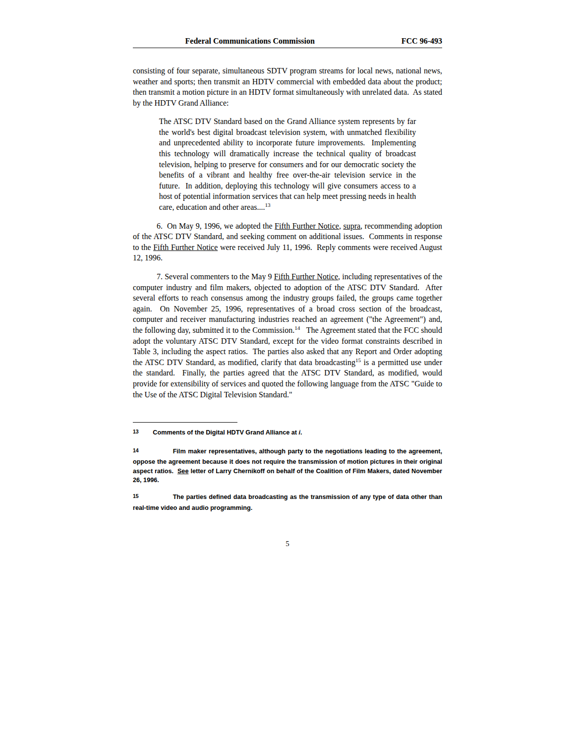Federal Communications Commission FCC 96-493
consisting of four separate, simultaneous SDTV program streams for local news, national news, weather and sports; then transmit an HDTV commercial with embedded data about the product; then transmit a motion picture in an HDTV format simultaneously with unrelated data. As stated by the HDTV Grand Alliance:
The ATSC DTV Standard based on the Grand Alliance system represents by far the world's best digital broadcast television system, with unmatched flexibility and unprecedented ability to incorporate future improvements. Implementing this technology will dramatically increase the technical quality of broadcast television, helping to preserve for consumers and for our democratic society the benefits of a vibrant and healthy free over-the-air television service in the future. In addition, deploying this technology will give consumers access to a host of potential information services that can help meet pressing needs in health care, education and other areas....13
6. On May 9, 1996, we adopted the Fifth Further Notice, supra, recommending adoption of the ATSC DTV Standard, and seeking comment on additional issues. Comments in response to the Fifth Further Notice were received July 11, 1996. Reply comments were received August 12, 1996.
7. Several commenters to the May 9 Fifth Further Notice, including representatives of the computer industry and film makers, objected to adoption of the ATSC DTV Standard. After several efforts to reach consensus among the industry groups failed, the groups came together again. On November 25, 1996, representatives of a broad cross section of the broadcast, computer and receiver manufacturing industries reached an agreement ("the Agreement") and, the following day, submitted it to the Commission.14 The Agreement stated that the FCC should adopt the voluntary ATSC DTV Standard, except for the video format constraints described in Table 3, including the aspect ratios. The parties also asked that any Report and Order adopting the ATSC DTV Standard, as modified, clarify that data broadcasting15 is a permitted use under the standard. Finally, the parties agreed that the ATSC DTV Standard, as modified, would provide for extensibility of services and quoted the following language from the ATSC "Guide to the Use of the ATSC Digital Television Standard."
13 Comments of the Digital HDTV Grand Alliance at i.
14 Film maker representatives, although party to the negotiations leading to the agreement, oppose the agreement because it does not require the transmission of motion pictures in their original aspect ratios. See letter of Larry Chernikoff on behalf of the Coalition of Film Makers, dated November 26, 1996.
15 The parties defined data broadcasting as the transmission of any type of data other than real-time video and audio programming.
5